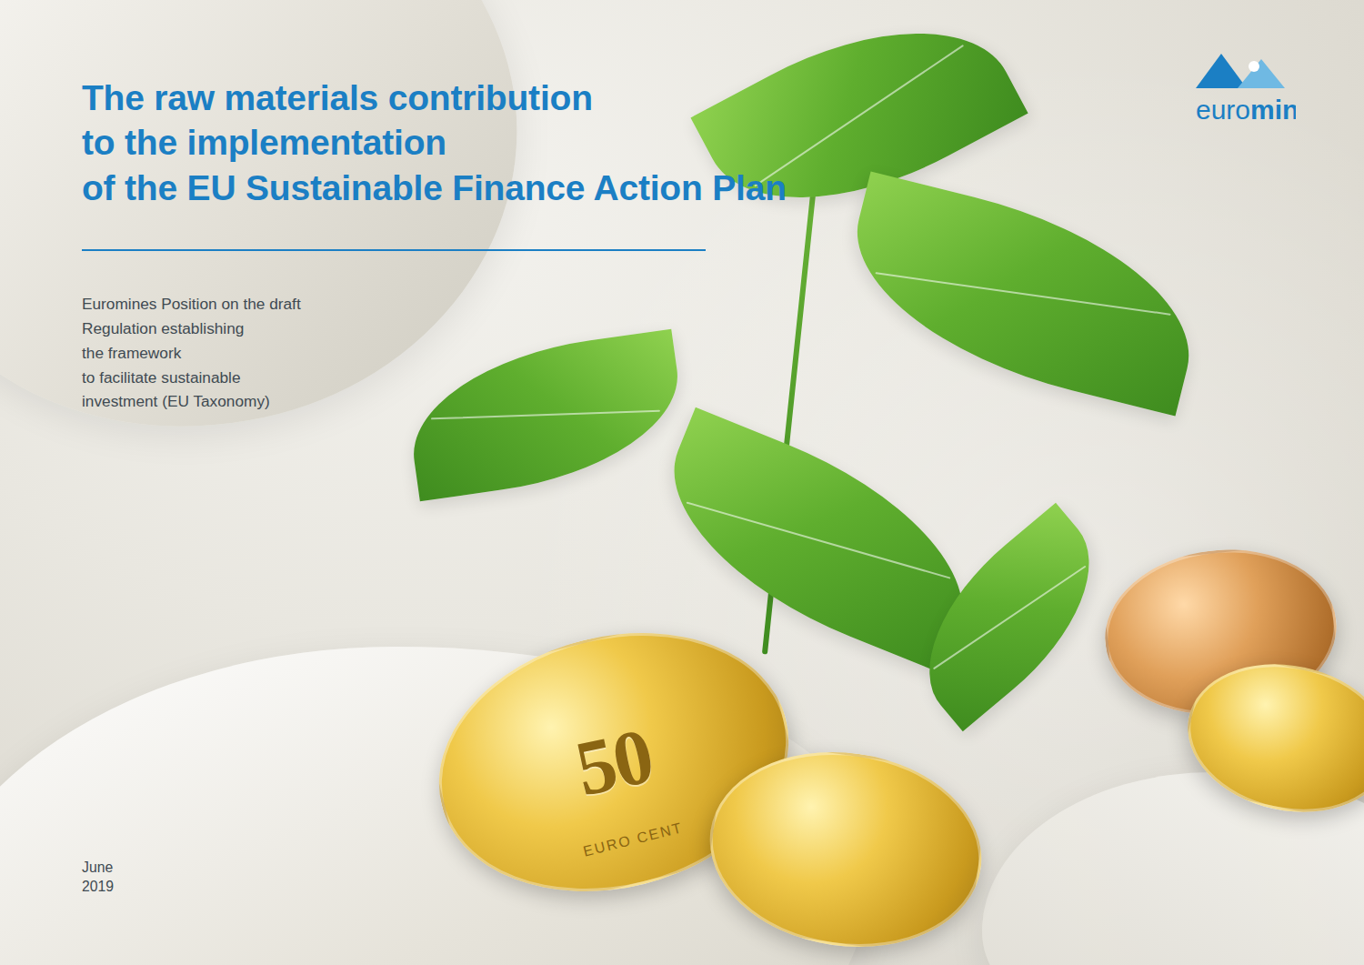50 euro cent
euromines
The raw materials contribution
to the implementation
of the EU Sustainable Finance Action Plan
Euromines Position on the draft
Regulation establishing
the framework
to facilitate sustainable
investment (EU Taxonomy)
June
2019